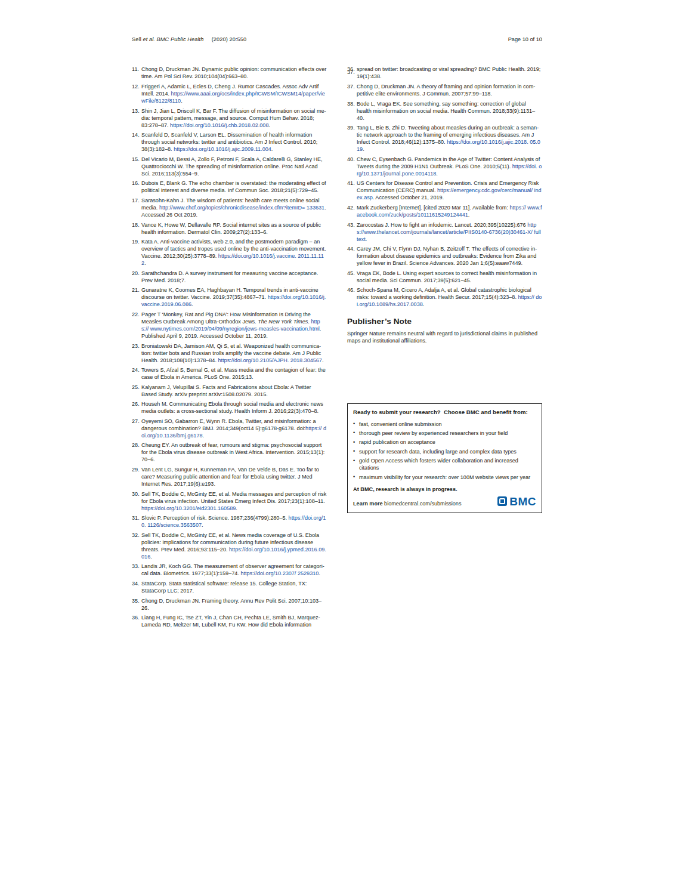Sell et al. BMC Public Health (2020) 20:550
Page 10 of 10
Chong D, Druckman JN. Dynamic public opinion: communication effects over time. Am Pol Sci Rev. 2010;104(04):663–80.
Friggeri A, Adamic L, Ecles D, Cheng J. Rumor Cascades. Assoc Adv Artif Intell. 2014. https://www.aaai.org/ocs/index.php/ICWSM/ICWSM14/paper/viewFile/8122/8110.
Shin J, Jian L, Driscoll K, Bar F. The diffusion of misinformation on social media: temporal pattern, message, and source. Comput Hum Behav. 2018; 83:278–87. https://doi.org/10.1016/j.chb.2018.02.008.
Scanfeld D, Scanfeld V, Larson EL. Dissemination of health information through social networks: twitter and antibiotics. Am J Infect Control. 2010; 38(3):182–8. https://doi.org/10.1016/j.ajic.2009.11.004.
Del Vicario M, Bessi A, Zollo F, Petroni F, Scala A, Caldarelli G, Stanley HE, Quattrociocchi W. The spreading of misinformation online. Proc Natl Acad Sci. 2016;113(3):554–9.
Dubois E, Blank G. The echo chamber is overstated: the moderating effect of political interest and diverse media. Inf Commun Soc. 2018;21(5):729–45.
Sarasohn-Kahn J. The wisdom of patients: health care meets online social media. http://www.chcf.org/topics/chronicdisease/index.cfm?itemID= 133631. Accessed 26 Oct 2019.
Vance K, Howe W, Dellavalle RP. Social internet sites as a source of public health information. Dermatol Clin. 2009;27(2):133–6.
Kata A. Anti-vaccine activists, web 2.0, and the postmodern paradigm – an overview of tactics and tropes used online by the anti-vaccination movement. Vaccine. 2012;30(25):3778–89. https://doi.org/10.1016/j.vaccine. 2011.11.112.
Sarathchandra D. A survey instrument for measuring vaccine acceptance. Prev Med. 2018;7.
Gunaratne K, Coomes EA, Haghbayan H. Temporal trends in anti-vaccine discourse on twitter. Vaccine. 2019;37(35):4867–71. https://doi.org/10.1016/j. vaccine.2019.06.086.
Pager T ‘Monkey, Rat and Pig DNA’: How Misinformation Is Driving the Measles Outbreak Among Ultra-Orthodox Jews. The New York Times. https:// www.nytimes.com/2019/04/09/nyregion/jews-measles-vaccination.html. Published April 9, 2019. Accessed October 11, 2019.
Broniatowski DA, Jamison AM, Qi S, et al. Weaponized health communication: twitter bots and Russian trolls amplify the vaccine debate. Am J Public Health. 2018;108(10):1378–84. https://doi.org/10.2105/AJPH. 2018.304567.
Towers S, Afzal S, Bernal G, et al. Mass media and the contagion of fear: the case of Ebola in America. PLoS One. 2015;13.
Kalyanam J, Velupillai S. Facts and Fabrications about Ebola: A Twitter Based Study. arXiv preprint arXiv:1508.02079. 2015.
Househ M. Communicating Ebola through social media and electronic news media outlets: a cross-sectional study. Health Inform J. 2016;22(3):470–8.
Oyeyemi SO, Gabarron E, Wynn R. Ebola, Twitter, and misinformation: a dangerous combination? BMJ. 2014;349(oct14 5):g6178-g6178. doi:https:// doi.org/10.1136/bmj.g6178.
Cheung EY. An outbreak of fear, rumours and stigma: psychosocial support for the Ebola virus disease outbreak in West Africa. Intervention. 2015;13(1): 70–6.
Van Lent LG, Sungur H, Kunneman FA, Van De Velde B, Das E. Too far to care? Measuring public attention and fear for Ebola using twitter. J Med Internet Res. 2017;19(6):e193.
Sell TK, Boddie C, McGinty EE, et al. Media messages and perception of risk for Ebola virus infection. United States Emerg Infect Dis. 2017;23(1):108–11. https://doi.org/10.3201/eid2301.160589.
Slovic P. Perception of risk. Science. 1987;236(4799):280–5. https://doi.org/10. 1126/science.3563507.
Sell TK, Boddie C, McGinty EE, et al. News media coverage of U.S. Ebola policies: implications for communication during future infectious disease threats. Prev Med. 2016;93:115–20. https://doi.org/10.1016/j.ypmed.2016.09. 016.
Landis JR, Koch GG. The measurement of observer agreement for categorical data. Biometrics. 1977;33(1):159–74. https://doi.org/10.2307/ 2529310.
StataCorp. Stata statistical software: release 15. College Station, TX: StataCorp LLC; 2017.
Chong D, Druckman JN. Framing theory. Annu Rev Polit Sci. 2007;10:103–26.
Liang H, Fung IC, Tse ZT, Yin J, Chan CH, Pechta LE, Smith BJ, Marquez-Lameda RD, Meltzer MI, Lubell KM, Fu KW. How did Ebola information
spread on twitter: broadcasting or viral spreading? BMC Public Health. 2019; 19(1):438.
Chong D, Druckman JN. A theory of framing and opinion formation in competitive elite environments. J Commun. 2007;57:99–118.
Bode L, Vraga EK. See something, say something: correction of global health misinformation on social media. Health Commun. 2018;33(9):1131–40.
Tang L, Bie B, Zhi D. Tweeting about measles during an outbreak: a semantic network approach to the framing of emerging infectious diseases. Am J Infect Control. 2018;46(12):1375–80. https://doi.org/10.1016/j.ajic.2018. 05.019.
Chew C, Eysenbach G. Pandemics in the Age of Twitter: Content Analysis of Tweets during the 2009 H1N1 Outbreak. PLoS One. 2010;5(11). https://doi. org/10.1371/journal.pone.0014118.
US Centers for Disease Control and Prevention. Crisis and Emergency Risk Communication (CERC) manual. https://emergency.cdc.gov/cerc/manual/ index.asp. Accessed October 21, 2019.
Mark Zuckerberg [Internet]. [cited 2020 Mar 11]. Available from: https:// www.facebook.com/zuck/posts/10111615249124441.
Zarocostas J. How to fight an infodemic. Lancet. 2020;395(10225):676 https://www.thelancet.com/journals/lancet/article/PIIS0140-6736(20)30461-X/ fulltext.
Carey JM, Chi V, Flynn DJ, Nyhan B, Zeitzoff T. The effects of corrective information about disease epidemics and outbreaks: Evidence from Zika and yellow fever in Brazil. Science Advances. 2020 Jan 1;6(5):eaaw7449.
Vraga EK, Bode L. Using expert sources to correct health misinformation in social media. Sci Commun. 2017;39(5):621–45.
Schoch-Spana M, Cicero A, Adalja A, et al. Global catastrophic biological risks: toward a working definition. Health Secur. 2017;15(4):323–8. https:// doi.org/10.1089/hs.2017.0038.
Publisher’s Note
Springer Nature remains neutral with regard to jurisdictional claims in published maps and institutional affiliations.
Ready to submit your research? Choose BMC and benefit from:
fast, convenient online submission
thorough peer review by experienced researchers in your field
rapid publication on acceptance
support for research data, including large and complex data types
gold Open Access which fosters wider collaboration and increased citations
maximum visibility for your research: over 100M website views per year
At BMC, research is always in progress.
Learn more biomedcentral.com/submissions
BMC